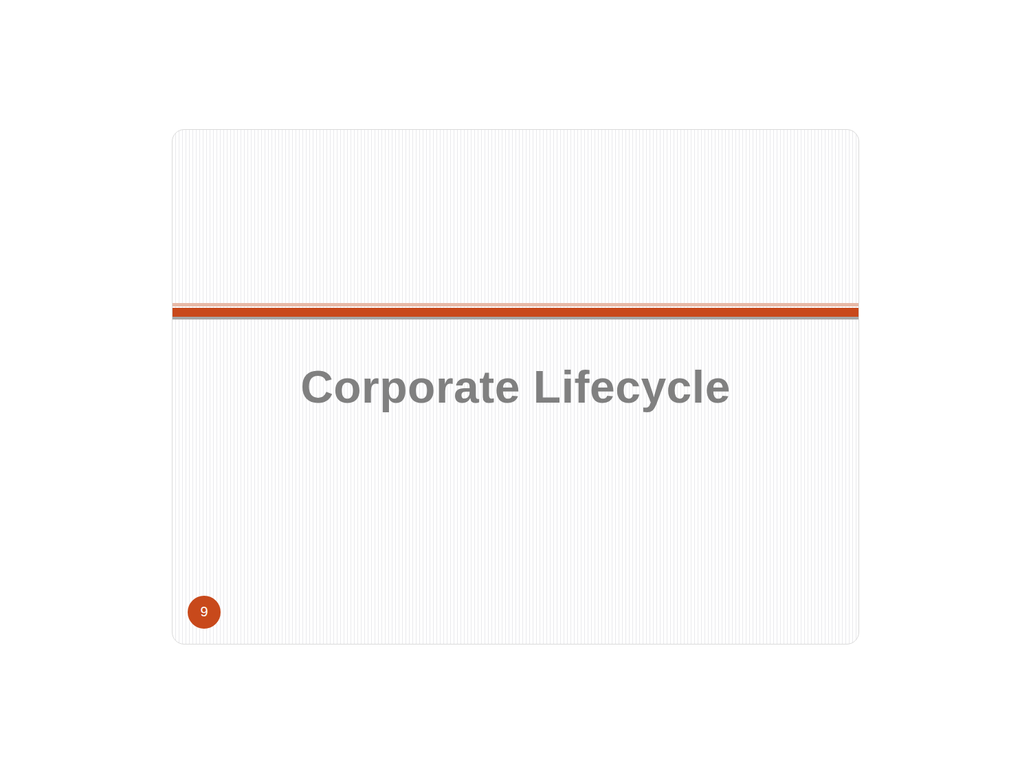Corporate Lifecycle
9